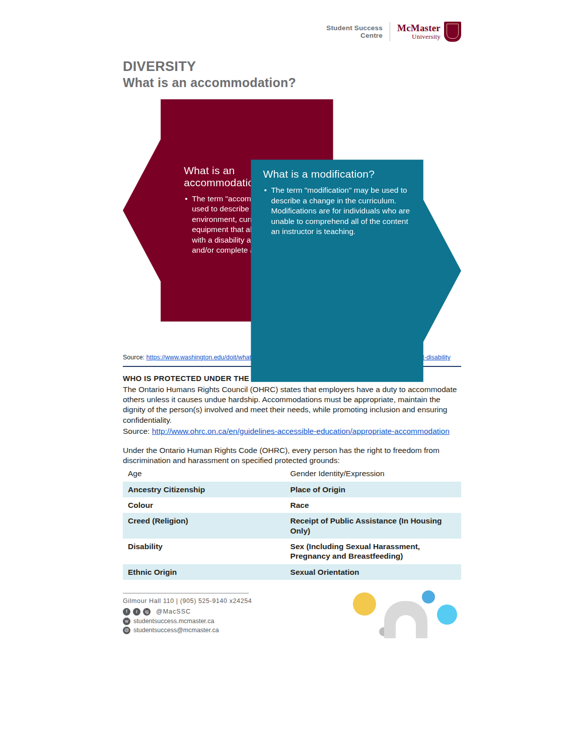Student Success
Centre
McMaster University
DIVERSITY
What is an accommodation?
What is an accommodation?
The term "accommodation" may be used to describe an alteration of environment, curriculum format or equipment that allows an individual with a disability access content and/or complete assigned tasks.
What is a modification?
The term "modification" may be used to describe a change in the curriculum. Modifications are for individuals who are unable to comprehend all of the content an instructor is teaching.
Source: https://www.washington.edu/doit/what-difference-between-accommodation-and-modification-student-disability
WHO IS PROTECTED UNDER THE HUMAN RIGHTS CODE?
The Ontario Humans Rights Council (OHRC) states that employers have a duty to accommodate others unless it causes undue hardship. Accommodations must be appropriate, maintain the dignity of the person(s) involved and meet their needs, while promoting inclusion and ensuring confidentiality.
Source: http://www.ohrc.on.ca/en/guidelines-accessible-education/appropriate-accommodation
Under the Ontario Human Rights Code (OHRC), every person has the right to freedom from discrimination and harassment on specified protected grounds:
| Age | Gender Identity/Expression |
| Ancestry Citizenship | Place of Origin |
| Colour | Race |
| Creed (Religion) | Receipt of Public Assistance (In Housing Only) |
| Disability | Sex (Including Sexual Harassment, Pregnancy and Breastfeeding) |
| Ethnic Origin | Sexual Orientation |
Gilmour Hall 110 | (905) 525-9140 x24254
f t ig @MacSSC
w studentsuccess.mcmaster.ca
@ studentsuccess@mcmaster.ca